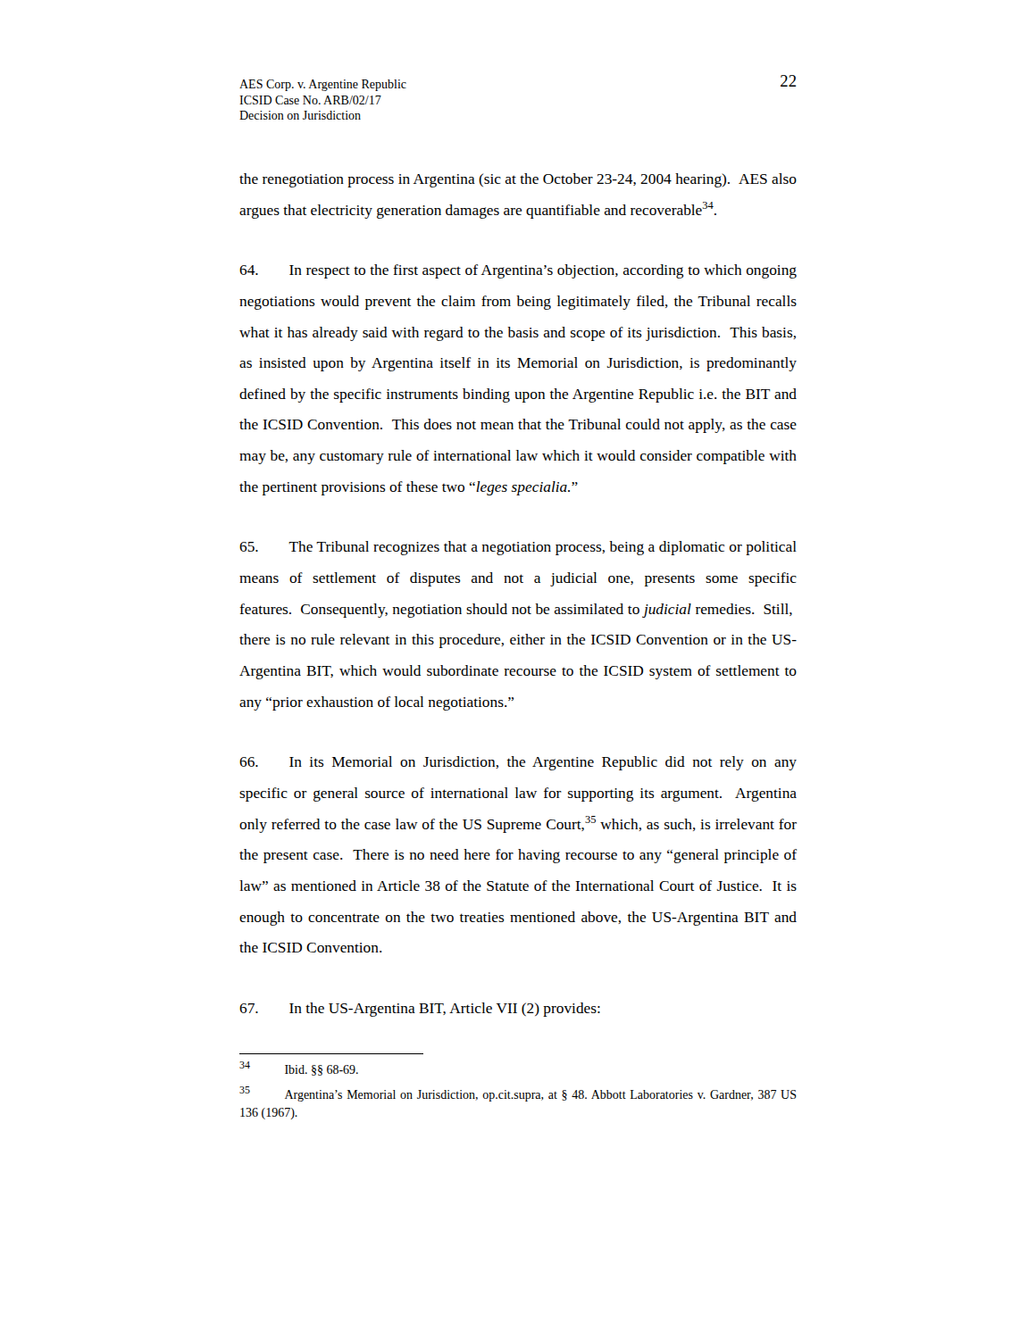22
AES Corp. v. Argentine Republic
ICSID Case No. ARB/02/17
Decision on Jurisdiction
the renegotiation process in Argentina (sic at the October 23-24, 2004 hearing). AES also argues that electricity generation damages are quantifiable and recoverable34.
64. In respect to the first aspect of Argentina’s objection, according to which ongoing negotiations would prevent the claim from being legitimately filed, the Tribunal recalls what it has already said with regard to the basis and scope of its jurisdiction. This basis, as insisted upon by Argentina itself in its Memorial on Jurisdiction, is predominantly defined by the specific instruments binding upon the Argentine Republic i.e. the BIT and the ICSID Convention. This does not mean that the Tribunal could not apply, as the case may be, any customary rule of international law which it would consider compatible with the pertinent provisions of these two “leges specialia.”
65. The Tribunal recognizes that a negotiation process, being a diplomatic or political means of settlement of disputes and not a judicial one, presents some specific features. Consequently, negotiation should not be assimilated to judicial remedies. Still, there is no rule relevant in this procedure, either in the ICSID Convention or in the US-Argentina BIT, which would subordinate recourse to the ICSID system of settlement to any “prior exhaustion of local negotiations.”
66. In its Memorial on Jurisdiction, the Argentine Republic did not rely on any specific or general source of international law for supporting its argument. Argentina only referred to the case law of the US Supreme Court,35 which, as such, is irrelevant for the present case. There is no need here for having recourse to any “general principle of law” as mentioned in Article 38 of the Statute of the International Court of Justice. It is enough to concentrate on the two treaties mentioned above, the US-Argentina BIT and the ICSID Convention.
67. In the US-Argentina BIT, Article VII (2) provides:
34 Ibid. §§ 68-69.
35 Argentina’s Memorial on Jurisdiction, op.cit.supra, at § 48. Abbott Laboratories v. Gardner, 387 US 136 (1967).